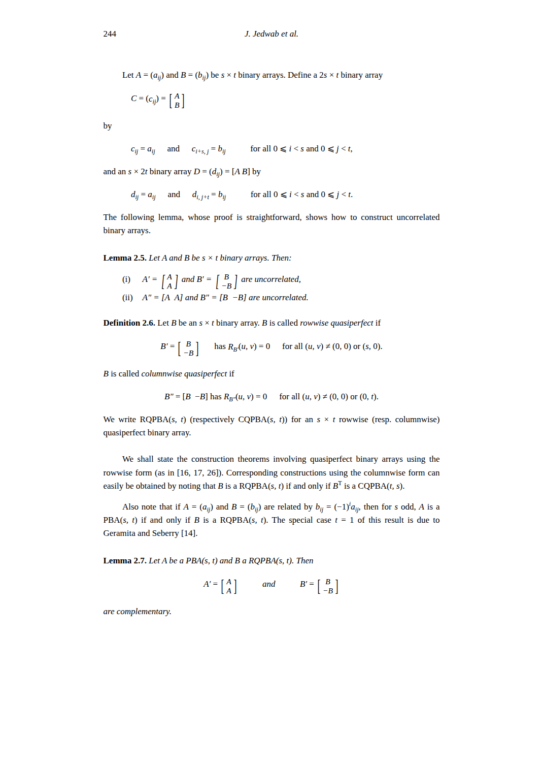244
J. Jedwab et al.
Let A = (aij) and B = (bij) be s × t binary arrays. Define a 2s × t binary array
C = (cij) = [ AB ]
by
cij = aij and ci+s, j = bij for all 0 ⩽ i < s and 0 ⩽ j < t,
and an s × 2t binary array D = (dij) = [A B] by
dij = aij and di, j+t = bij for all 0 ⩽ i < s and 0 ⩽ j < t.
The following lemma, whose proof is straightforward, shows how to construct uncorrelated binary arrays.
Lemma 2.5. Let A and B be s × t binary arrays. Then:
(i) A′ = [ AA ] and B′ = [ B−B ] are uncorrelated,
(ii) A″ = [A A] and B″ = [B −B] are uncorrelated.
Definition 2.6. Let B be an s × t binary array. B is called rowwise quasiperfect if
B′ = [ B−B ] has RB′(u, v) = 0 for all (u, v) ≠ (0, 0) or (s, 0).
B is called columnwise quasiperfect if
B″ = [B −B] has RB″(u, v) = 0 for all (u, v) ≠ (0, 0) or (0, t).
We write RQPBA(s, t) (respectively CQPBA(s, t)) for an s × t rowwise (resp. columnwise) quasiperfect binary array.
We shall state the construction theorems involving quasiperfect binary arrays using the rowwise form (as in [16, 17, 26]). Corresponding constructions using the columnwise form can easily be obtained by noting that B is a RQPBA(s, t) if and only if BT is a CQPBA(t, s).
Also note that if A = (aij) and B = (bij) are related by bij = (−1)iaij, then for s odd, A is a PBA(s, t) if and only if B is a RQPBA(s, t). The special case t = 1 of this result is due to Geramita and Seberry [14].
Lemma 2.7. Let A be a PBA(s, t) and B a RQPBA(s, t). Then
A′ = [ AA ] and B′ = [ B−B ]
are complementary.